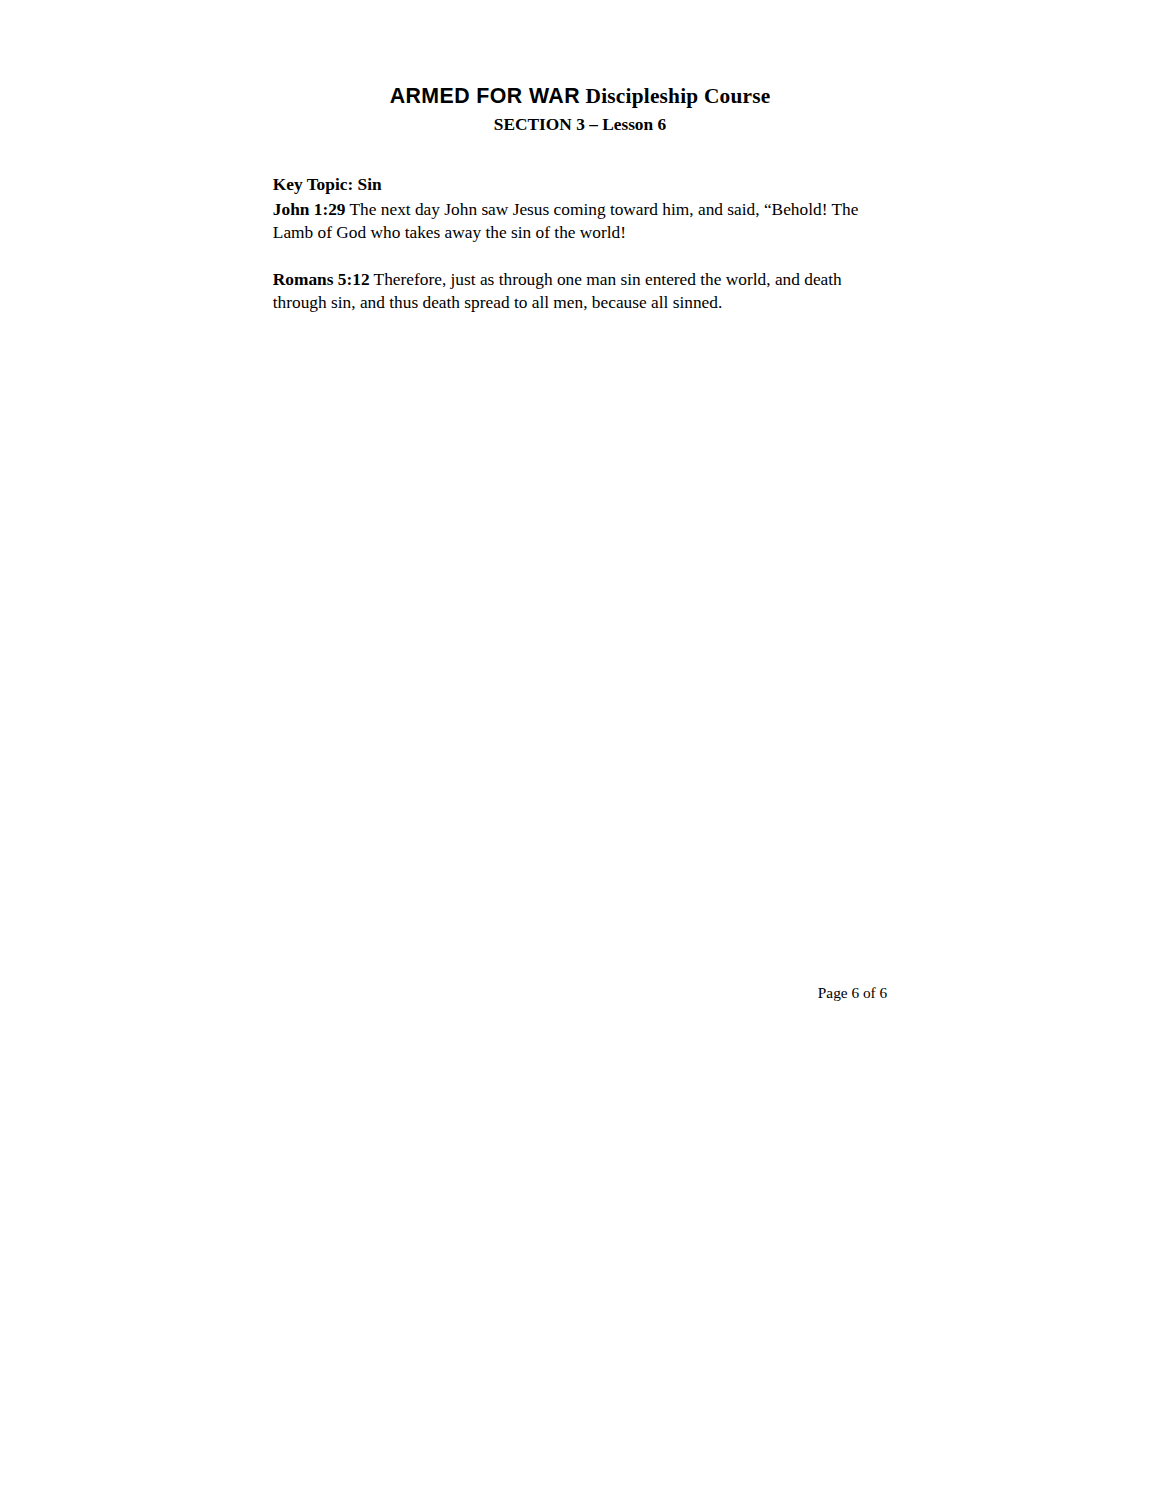ARMED FOR WAR Discipleship Course
SECTION 3 – Lesson 6
Key Topic: Sin
John 1:29 The next day John saw Jesus coming toward him, and said, “Behold! The Lamb of God who takes away the sin of the world!
Romans 5:12 Therefore, just as through one man sin entered the world, and death through sin, and thus death spread to all men, because all sinned.
Page 6 of 6